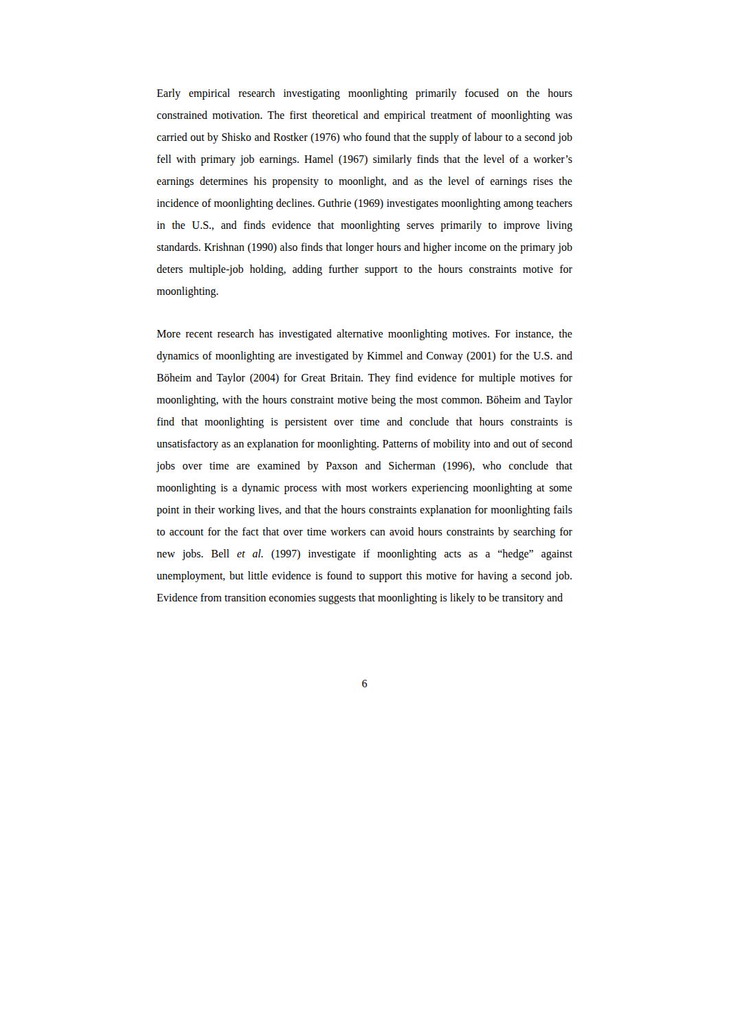Early empirical research investigating moonlighting primarily focused on the hours constrained motivation. The first theoretical and empirical treatment of moonlighting was carried out by Shisko and Rostker (1976) who found that the supply of labour to a second job fell with primary job earnings. Hamel (1967) similarly finds that the level of a worker’s earnings determines his propensity to moonlight, and as the level of earnings rises the incidence of moonlighting declines. Guthrie (1969) investigates moonlighting among teachers in the U.S., and finds evidence that moonlighting serves primarily to improve living standards. Krishnan (1990) also finds that longer hours and higher income on the primary job deters multiple-job holding, adding further support to the hours constraints motive for moonlighting.
More recent research has investigated alternative moonlighting motives. For instance, the dynamics of moonlighting are investigated by Kimmel and Conway (2001) for the U.S. and Böheim and Taylor (2004) for Great Britain. They find evidence for multiple motives for moonlighting, with the hours constraint motive being the most common. Böheim and Taylor find that moonlighting is persistent over time and conclude that hours constraints is unsatisfactory as an explanation for moonlighting. Patterns of mobility into and out of second jobs over time are examined by Paxson and Sicherman (1996), who conclude that moonlighting is a dynamic process with most workers experiencing moonlighting at some point in their working lives, and that the hours constraints explanation for moonlighting fails to account for the fact that over time workers can avoid hours constraints by searching for new jobs. Bell et al. (1997) investigate if moonlighting acts as a “hedge” against unemployment, but little evidence is found to support this motive for having a second job. Evidence from transition economies suggests that moonlighting is likely to be transitory and
6